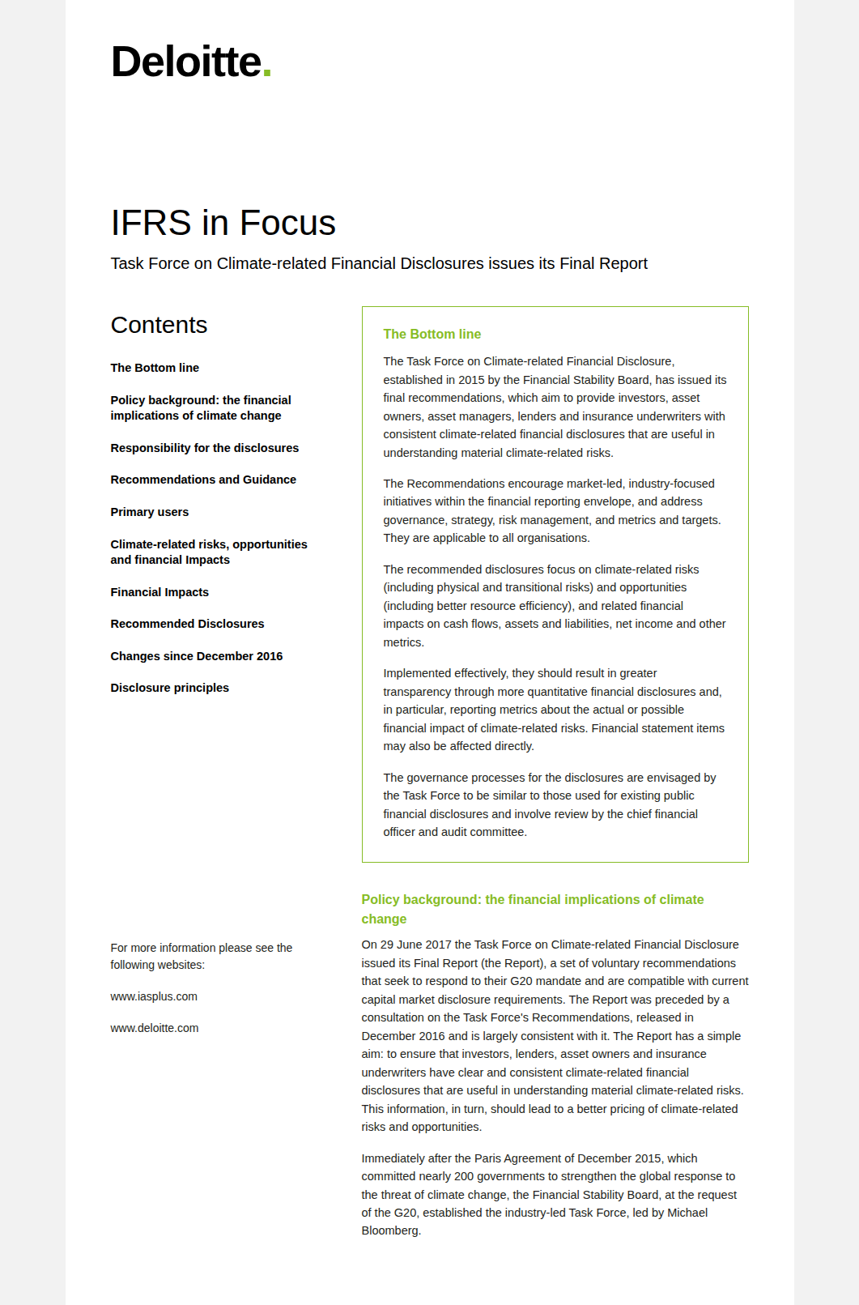Deloitte.
IFRS in Focus
Task Force on Climate-related Financial Disclosures issues its Final Report
Contents
The Bottom line
Policy background: the financial implications of climate change
Responsibility for the disclosures
Recommendations and Guidance
Primary users
Climate-related risks, opportunities and financial Impacts
Financial Impacts
Recommended Disclosures
Changes since December 2016
Disclosure principles
For more information please see the following websites:
www.iasplus.com
www.deloitte.com
The Bottom line
The Task Force on Climate-related Financial Disclosure, established in 2015 by the Financial Stability Board, has issued its final recommendations, which aim to provide investors, asset owners, asset managers, lenders and insurance underwriters with consistent climate-related financial disclosures that are useful in understanding material climate-related risks.
The Recommendations encourage market-led, industry-focused initiatives within the financial reporting envelope, and address governance, strategy, risk management, and metrics and targets. They are applicable to all organisations.
The recommended disclosures focus on climate-related risks (including physical and transitional risks) and opportunities (including better resource efficiency), and related financial impacts on cash flows, assets and liabilities, net income and other metrics.
Implemented effectively, they should result in greater transparency through more quantitative financial disclosures and, in particular, reporting metrics about the actual or possible financial impact of climate-related risks. Financial statement items may also be affected directly.
The governance processes for the disclosures are envisaged by the Task Force to be similar to those used for existing public financial disclosures and involve review by the chief financial officer and audit committee.
Policy background: the financial implications of climate change
On 29 June 2017 the Task Force on Climate-related Financial Disclosure issued its Final Report (the Report), a set of voluntary recommendations that seek to respond to their G20 mandate and are compatible with current capital market disclosure requirements. The Report was preceded by a consultation on the Task Force's Recommendations, released in December 2016 and is largely consistent with it. The Report has a simple aim: to ensure that investors, lenders, asset owners and insurance underwriters have clear and consistent climate-related financial disclosures that are useful in understanding material climate-related risks. This information, in turn, should lead to a better pricing of climate-related risks and opportunities.
Immediately after the Paris Agreement of December 2015, which committed nearly 200 governments to strengthen the global response to the threat of climate change, the Financial Stability Board, at the request of the G20, established the industry-led Task Force, led by Michael Bloomberg.